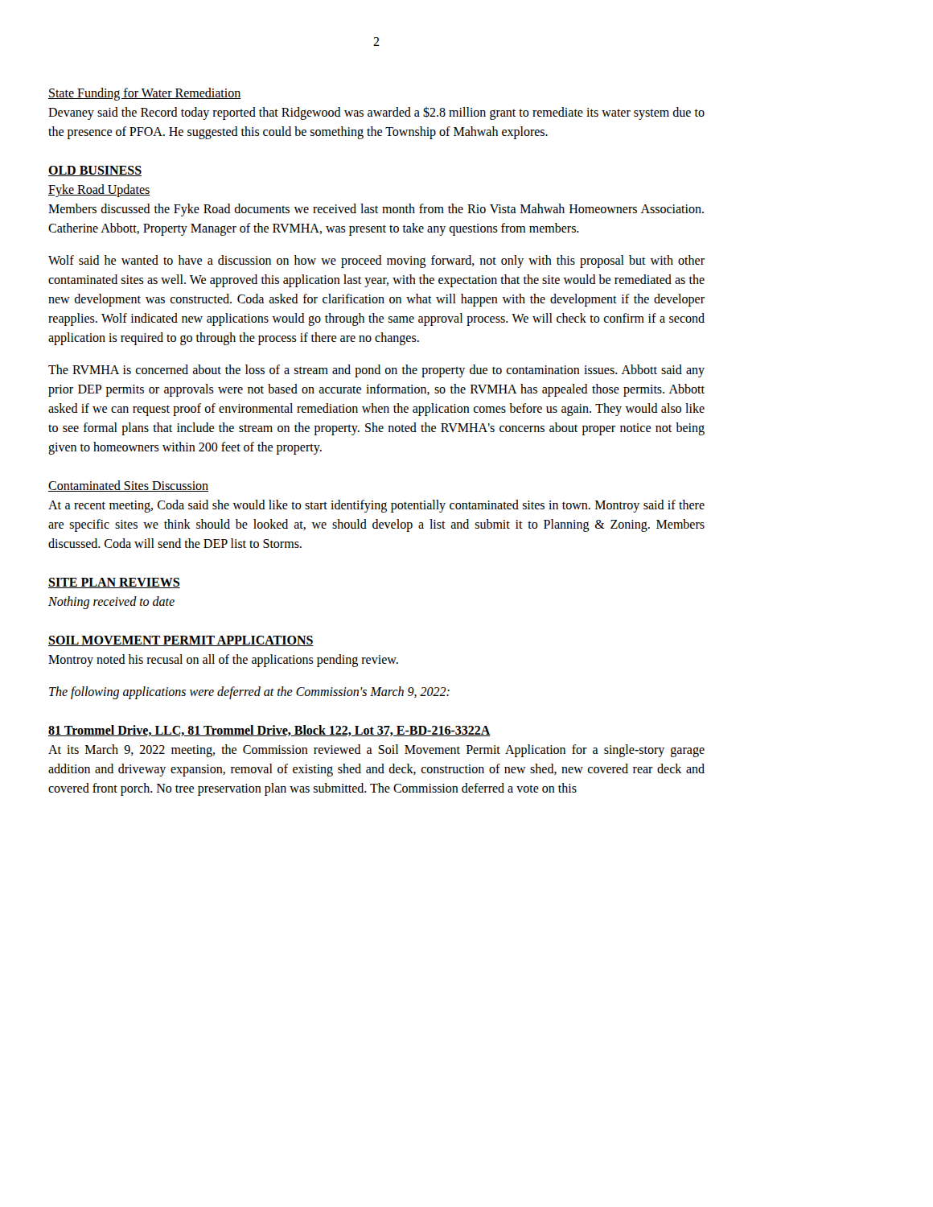2
State Funding for Water Remediation
Devaney said the Record today reported that Ridgewood was awarded a $2.8 million grant to remediate its water system due to the presence of PFOA. He suggested this could be something the Township of Mahwah explores.
OLD BUSINESS
Fyke Road Updates
Members discussed the Fyke Road documents we received last month from the Rio Vista Mahwah Homeowners Association. Catherine Abbott, Property Manager of the RVMHA, was present to take any questions from members.
Wolf said he wanted to have a discussion on how we proceed moving forward, not only with this proposal but with other contaminated sites as well. We approved this application last year, with the expectation that the site would be remediated as the new development was constructed. Coda asked for clarification on what will happen with the development if the developer reapplies. Wolf indicated new applications would go through the same approval process. We will check to confirm if a second application is required to go through the process if there are no changes.
The RVMHA is concerned about the loss of a stream and pond on the property due to contamination issues. Abbott said any prior DEP permits or approvals were not based on accurate information, so the RVMHA has appealed those permits. Abbott asked if we can request proof of environmental remediation when the application comes before us again. They would also like to see formal plans that include the stream on the property. She noted the RVMHA's concerns about proper notice not being given to homeowners within 200 feet of the property.
Contaminated Sites Discussion
At a recent meeting, Coda said she would like to start identifying potentially contaminated sites in town. Montroy said if there are specific sites we think should be looked at, we should develop a list and submit it to Planning & Zoning. Members discussed. Coda will send the DEP list to Storms.
SITE PLAN REVIEWS
Nothing received to date
SOIL MOVEMENT PERMIT APPLICATIONS
Montroy noted his recusal on all of the applications pending review.
The following applications were deferred at the Commission's March 9, 2022:
81 Trommel Drive, LLC, 81 Trommel Drive, Block 122, Lot 37, E-BD-216-3322A
At its March 9, 2022 meeting, the Commission reviewed a Soil Movement Permit Application for a single-story garage addition and driveway expansion, removal of existing shed and deck, construction of new shed, new covered rear deck and covered front porch. No tree preservation plan was submitted. The Commission deferred a vote on this